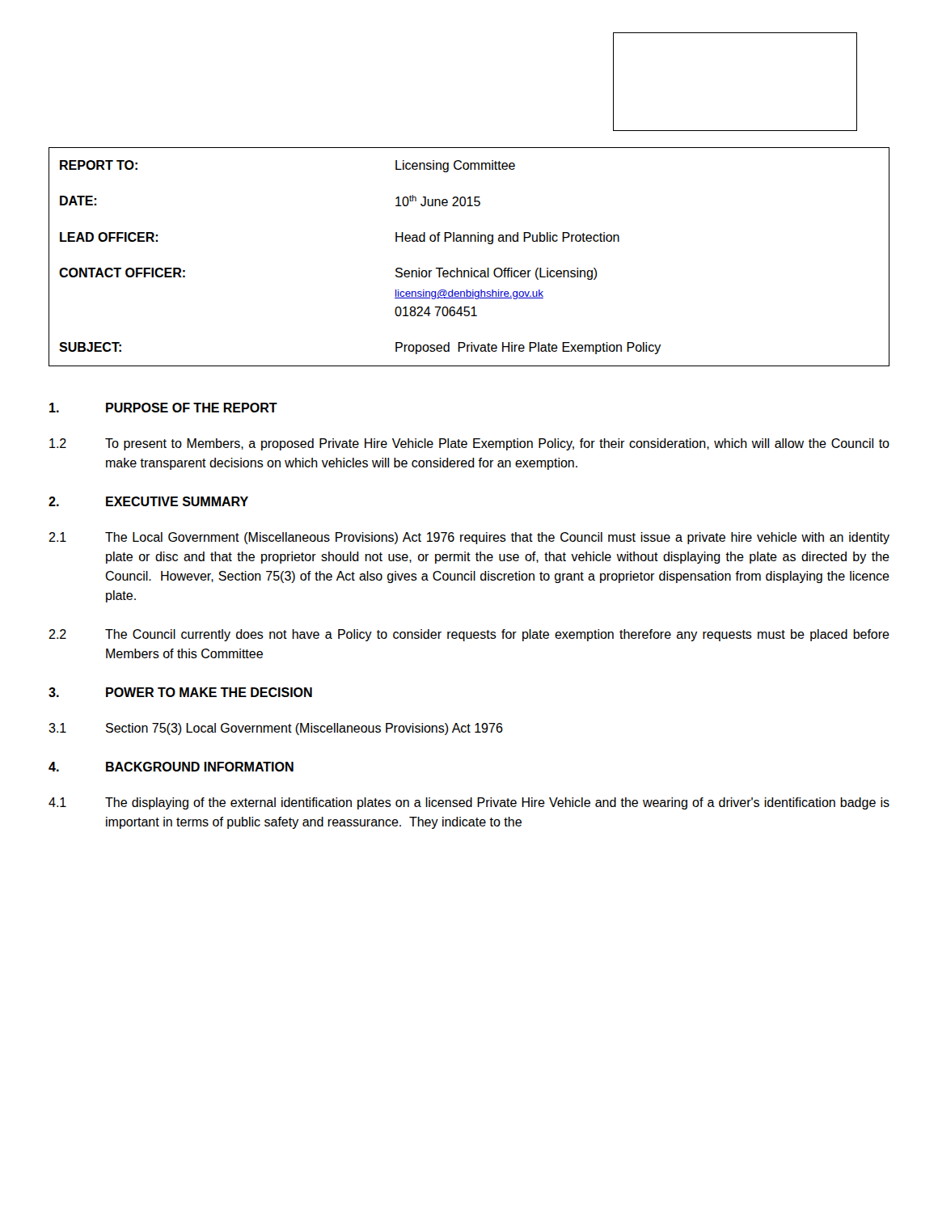| REPORT TO: | Licensing Committee |
| DATE: | 10 th June 2015 |
| LEAD OFFICER: | Head of Planning and Public Protection |
| CONTACT OFFICER: | Senior Technical Officer (Licensing) licensing@denbighshire.gov.uk 01824 706451 |
| SUBJECT: | Proposed Private Hire Plate Exemption Policy |
1.
PURPOSE OF THE REPORT
1.2
To present to Members, a proposed Private Hire Vehicle Plate Exemption Policy, for their consideration, which will allow the Council to make transparent decisions on which vehicles will be considered for an exemption.
2.
EXECUTIVE SUMMARY
2.1
The Local Government (Miscellaneous Provisions) Act 1976 requires that the Council must issue a private hire vehicle with an identity plate or disc and that the proprietor should not use, or permit the use of, that vehicle without displaying the plate as directed by the Council. However, Section 75(3) of the Act also gives a Council discretion to grant a proprietor dispensation from displaying the licence plate.
2.2
The Council currently does not have a Policy to consider requests for plate exemption therefore any requests must be placed before Members of this Committee
3.
POWER TO MAKE THE DECISION
3.1
Section 75(3) Local Government (Miscellaneous Provisions) Act 1976
4.
BACKGROUND INFORMATION
4.1
The displaying of the external identification plates on a licensed Private Hire Vehicle and the wearing of a driver's identification badge is important in terms of public safety and reassurance. They indicate to the